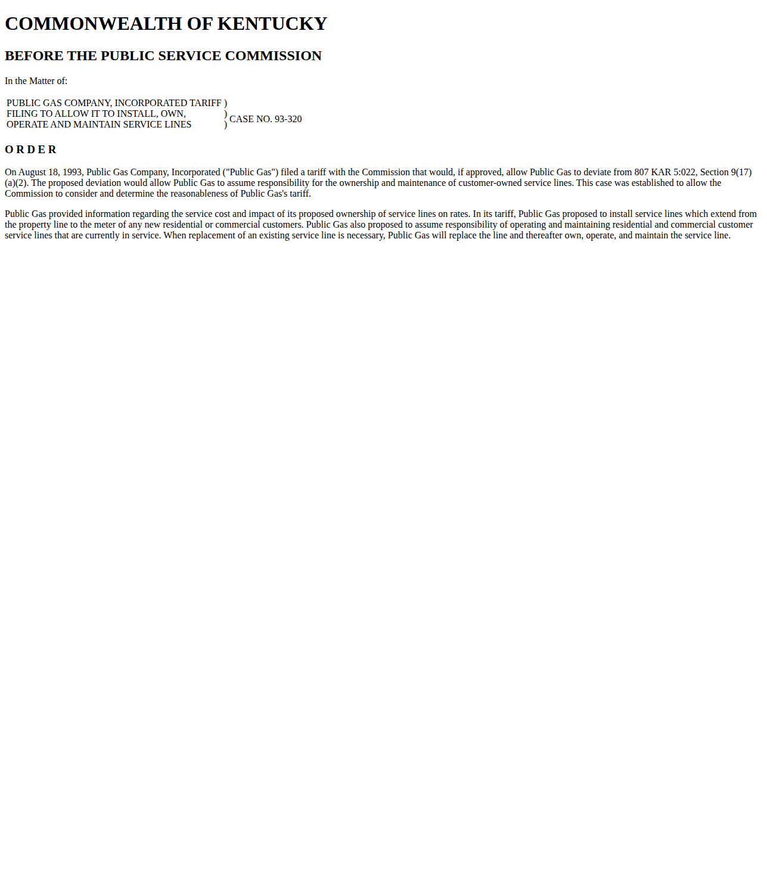COMMONWEALTH OF KENTUCKY
BEFORE THE PUBLIC SERVICE COMMISSION
In the Matter of:
| PUBLIC GAS COMPANY, INCORPORATED TARIFF FILING TO ALLOW IT TO INSTALL, OWN, OPERATE AND MAINTAIN SERVICE LINES | ) ) ) | CASE NO. 93-320 |
O R D E R
On August 18, 1993, Public Gas Company, Incorporated ("Public Gas") filed a tariff with the Commission that would, if approved, allow Public Gas to deviate from 807 KAR 5:022, Section 9(17)(a)(2). The proposed deviation would allow Public Gas to assume responsibility for the ownership and maintenance of customer-owned service lines. This case was established to allow the Commission to consider and determine the reasonableness of Public Gas's tariff.
Public Gas provided information regarding the service cost and impact of its proposed ownership of service lines on rates. In its tariff, Public Gas proposed to install service lines which extend from the property line to the meter of any new residential or commercial customers. Public Gas also proposed to assume responsibility of operating and maintaining residential and commercial customer service lines that are currently in service. When replacement of an existing service line is necessary, Public Gas will replace the line and thereafter own, operate, and maintain the service line.